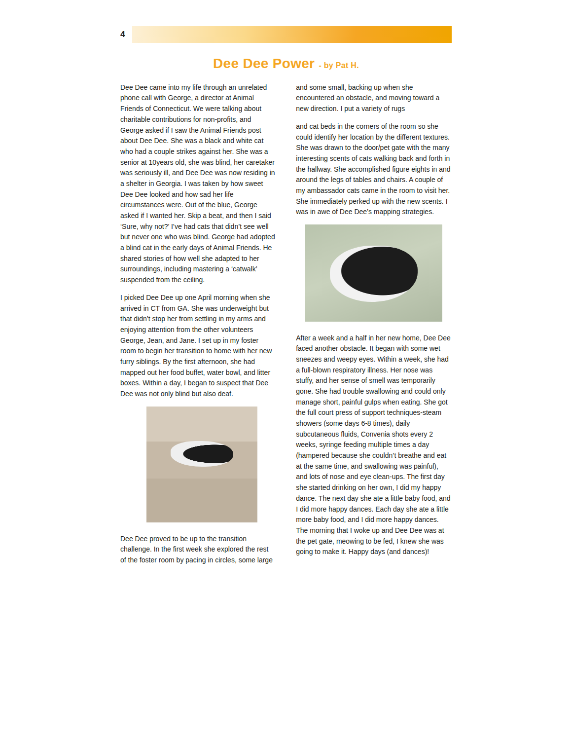4
Dee Dee Power - by Pat H.
Dee Dee came into my life through an unrelated phone call with George, a director at Animal Friends of Connecticut. We were talking about charitable contributions for non-profits, and George asked if I saw the Animal Friends post about Dee Dee. She was a black and white cat who had a couple strikes against her. She was a senior at 10years old, she was blind, her caretaker was seriously ill, and Dee Dee was now residing in a shelter in Georgia. I was taken by how sweet Dee Dee looked and how sad her life circumstances were. Out of the blue, George asked if I wanted her. Skip a beat, and then I said ‘Sure, why not?’ I’ve had cats that didn’t see well but never one who was blind. George had adopted a blind cat in the early days of Animal Friends. He shared stories of how well she adapted to her surroundings, including mastering a ‘catwalk’ suspended from the ceiling.
I picked Dee Dee up one April morning when she arrived in CT from GA. She was underweight but that didn’t stop her from settling in my arms and enjoying attention from the other volunteers George, Jean, and Jane. I set up in my foster room to begin her transition to home with her new furry siblings. By the first afternoon, she had mapped out her food buffet, water bowl, and litter boxes. Within a day, I began to suspect that Dee Dee was not only blind but also deaf.
Dee Dee proved to be up to the transition challenge. In the first week she explored the rest of the foster room by pacing in circles, some large and some small, backing up when she encountered an obstacle, and moving toward a new direction. I put a variety of rugs
and cat beds in the corners of the room so she could identify her location by the different textures. She was drawn to the door/pet gate with the many interesting scents of cats walking back and forth in the hallway. She accomplished figure eights in and around the legs of tables and chairs. A couple of my ambassador cats came in the room to visit her. She immediately perked up with the new scents. I was in awe of Dee Dee’s mapping strategies.
After a week and a half in her new home, Dee Dee faced another obstacle. It began with some wet sneezes and weepy eyes. Within a week, she had a full-blown respiratory illness. Her nose was stuffy, and her sense of smell was temporarily gone. She had trouble swallowing and could only manage short, painful gulps when eating. She got the full court press of support techniques-steam showers (some days 6-8 times), daily subcutaneous fluids, Convenia shots every 2 weeks, syringe feeding multiple times a day (hampered because she couldn’t breathe and eat at the same time, and swallowing was painful), and lots of nose and eye clean-ups. The first day she started drinking on her own, I did my happy dance. The next day she ate a little baby food, and I did more happy dances. Each day she ate a little more baby food, and I did more happy dances. The morning that I woke up and Dee Dee was at the pet gate, meowing to be fed, I knew she was going to make it. Happy days (and dances)!